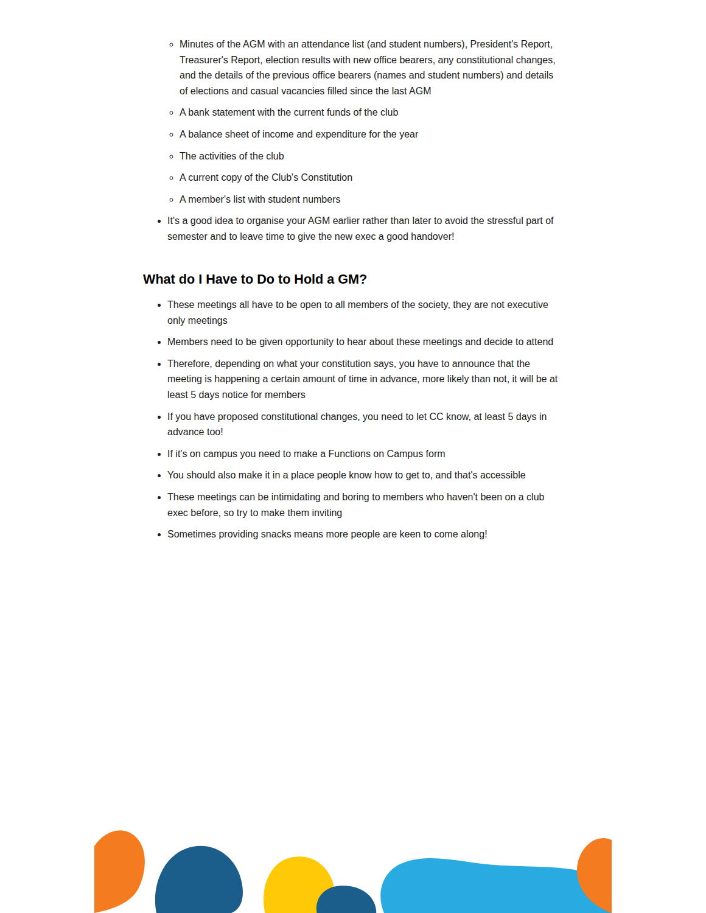Minutes of the AGM with an attendance list (and student numbers), President's Report, Treasurer's Report, election results with new office bearers, any constitutional changes, and the details of the previous office bearers (names and student numbers) and details of elections and casual vacancies filled since the last AGM
A bank statement with the current funds of the club
A balance sheet of income and expenditure for the year
The activities of the club
A current copy of the Club's Constitution
A member's list with student numbers
It's a good idea to organise your AGM earlier rather than later to avoid the stressful part of semester and to leave time to give the new exec a good handover!
What do I Have to Do to Hold a GM?
These meetings all have to be open to all members of the society, they are not executive only meetings
Members need to be given opportunity to hear about these meetings and decide to attend
Therefore, depending on what your constitution says, you have to announce that the meeting is happening a certain amount of time in advance, more likely than not, it will be at least 5 days notice for members
If you have proposed constitutional changes, you need to let CC know, at least 5 days in advance too!
If it's on campus you need to make a Functions on Campus form
You should also make it in a place people know how to get to, and that's accessible
These meetings can be intimidating and boring to members who haven't been on a club exec before, so try to make them inviting
Sometimes providing snacks means more people are keen to come along!